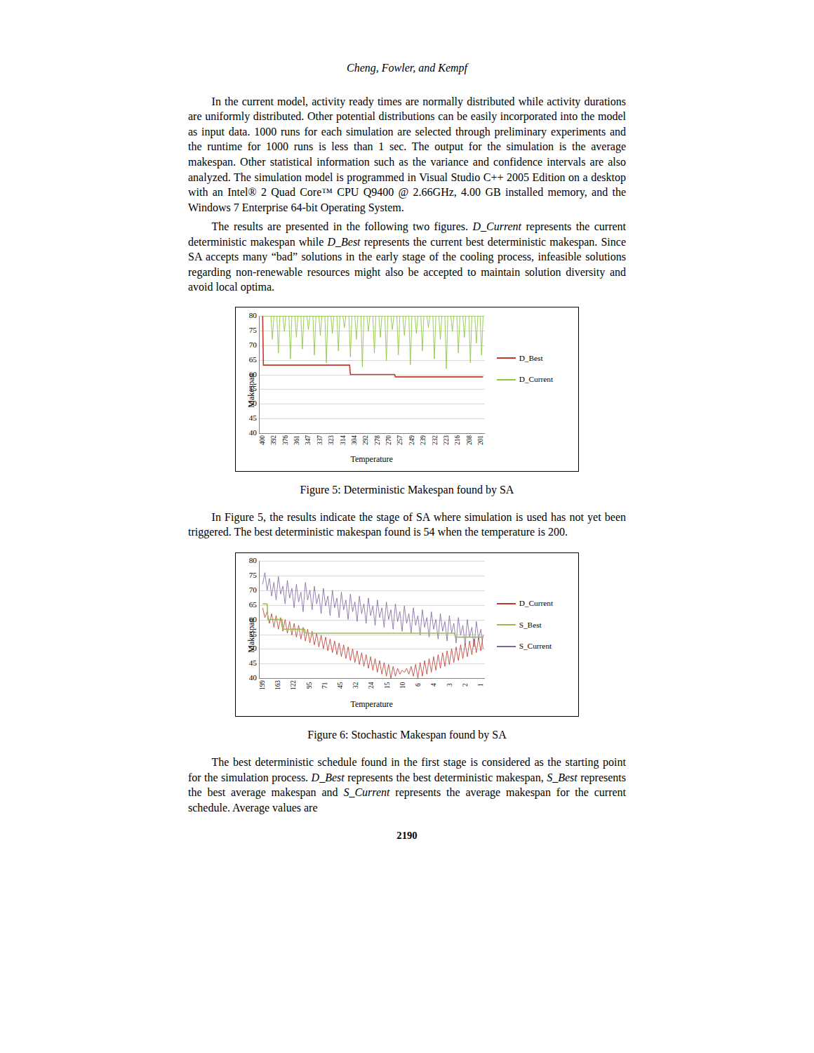Cheng, Fowler, and Kempf
In the current model, activity ready times are normally distributed while activity durations are uniformly distributed. Other potential distributions can be easily incorporated into the model as input data. 1000 runs for each simulation are selected through preliminary experiments and the runtime for 1000 runs is less than 1 sec. The output for the simulation is the average makespan. Other statistical information such as the variance and confidence intervals are also analyzed. The simulation model is programmed in Visual Studio C++ 2005 Edition on a desktop with an Intel® 2 Quad Core™ CPU Q9400 @ 2.66GHz, 4.00 GB installed memory, and the Windows 7 Enterprise 64-bit Operating System.
The results are presented in the following two figures. D_Current represents the current deterministic makespan while D_Best represents the current best deterministic makespan. Since SA accepts many “bad” solutions in the early stage of the cooling process, infeasible solutions regarding non-renewable resources might also be accepted to maintain solution diversity and avoid local optima.
Makespan
80 75 70 65 60 55 50 45 40
D_Best
D_Current
400392376361347337323314304292278270257249239232223216208201
Temperature
Figure 5: Deterministic Makespan found by SA
In Figure 5, the results indicate the stage of SA where simulation is used has not yet been triggered. The best deterministic makespan found is 54 when the temperature is 200.
Makespan
80 75 70 65 60 55 50 45 40
D_Current
S_Best
S_Current
1991631229571453224151064321
Temperature
Figure 6: Stochastic Makespan found by SA
The best deterministic schedule found in the first stage is considered as the starting point for the simulation process. D_Best represents the best deterministic makespan, S_Best represents the best average makespan and S_Current represents the average makespan for the current schedule. Average values are
2190